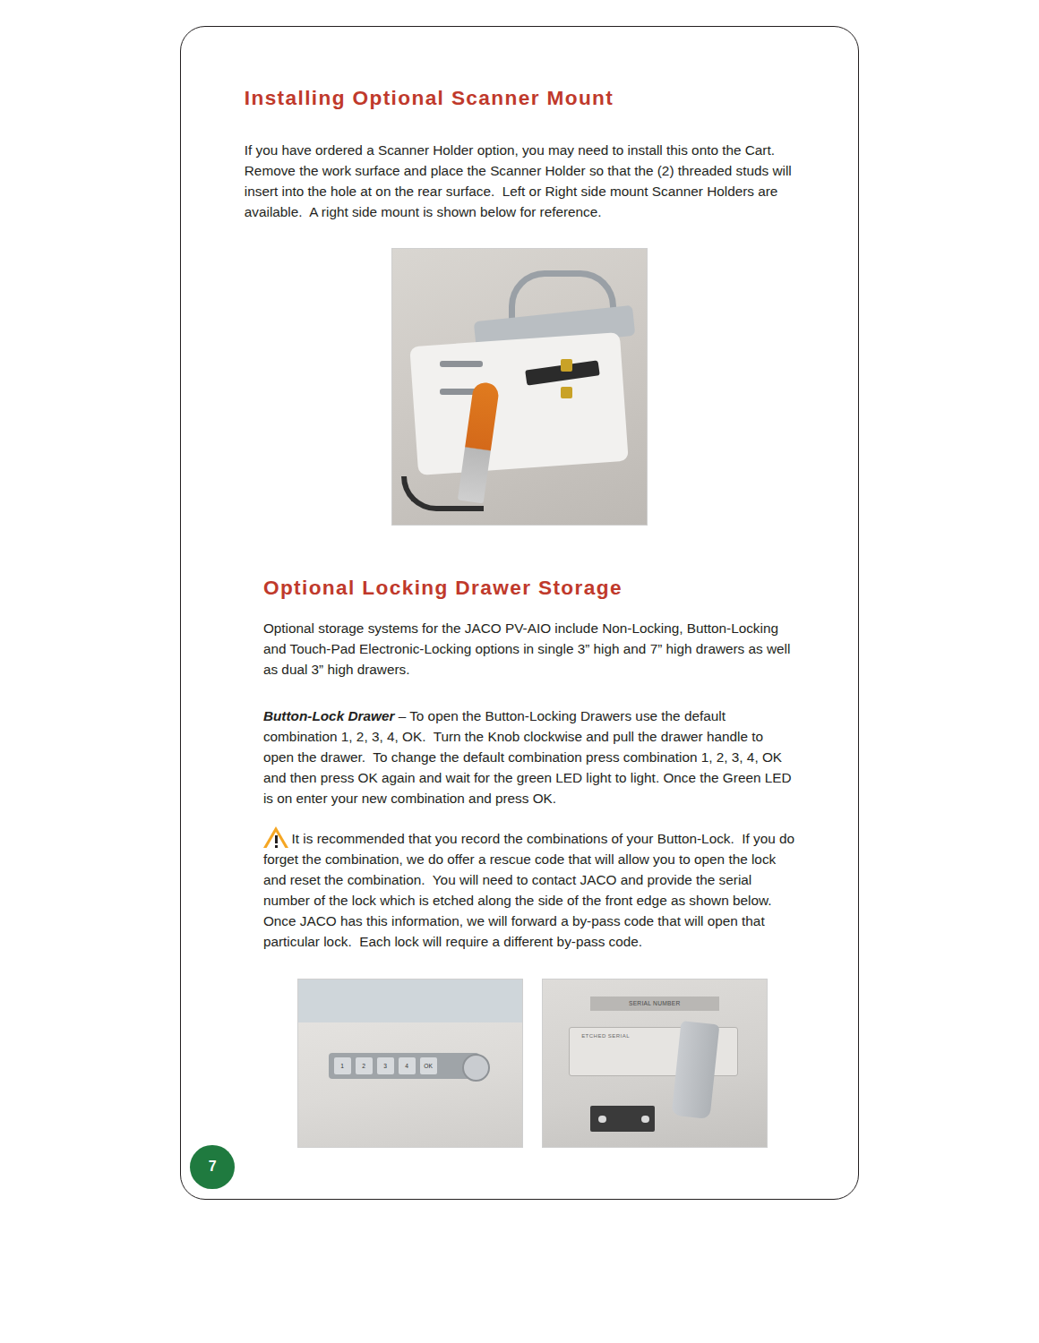Installing Optional Scanner Mount
If you have ordered a Scanner Holder option, you may need to install this onto the Cart. Remove the work surface and place the Scanner Holder so that the (2) threaded studs will insert into the hole at on the rear surface. Left or Right side mount Scanner Holders are available. A right side mount is shown below for reference.
Optional Locking Drawer Storage
Optional storage systems for the JACO PV-AIO include Non-Locking, Button-Locking and Touch-Pad Electronic-Locking options in single 3” high and 7” high drawers as well as dual 3” high drawers.
Button-Lock Drawer – To open the Button-Locking Drawers use the default combination 1, 2, 3, 4, OK. Turn the Knob clockwise and pull the drawer handle to open the drawer. To change the default combination press combination 1, 2, 3, 4, OK and then press OK again and wait for the green LED light to light. Once the Green LED is on enter your new combination and press OK.
It is recommended that you record the combinations of your Button-Lock. If you do forget the combination, we do offer a rescue code that will allow you to open the lock and reset the combination. You will need to contact JACO and provide the serial number of the lock which is etched along the side of the front edge as shown below. Once JACO has this information, we will forward a by-pass code that will open that particular lock. Each lock will require a different by-pass code.
1
2
3
4
OK
SERIAL NUMBER
ETCHED SERIAL
7